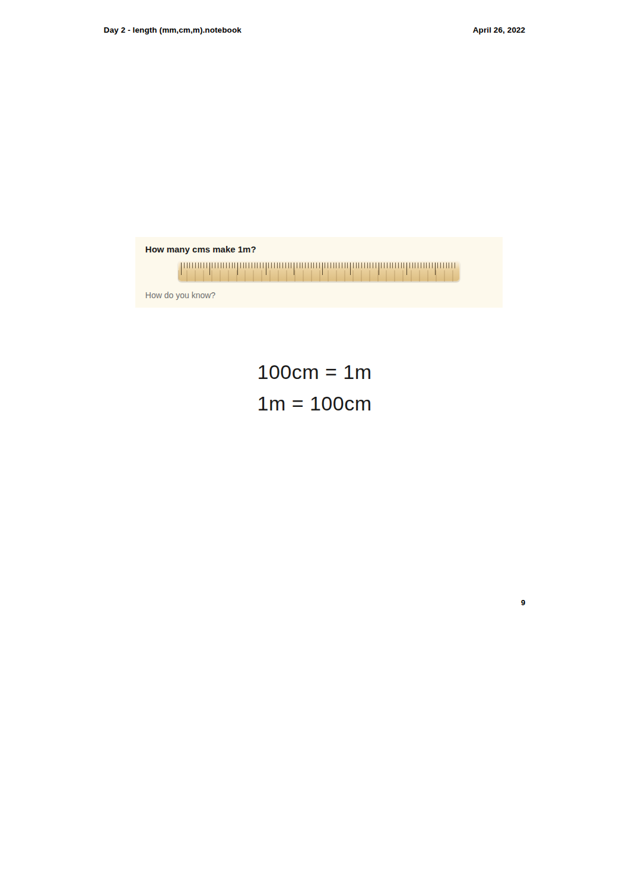Day 2 - length (mm,cm,m).notebook April 26, 2022
How many cms make 1m?
How do you know?
100cm = 1m 1m = 100cm
9